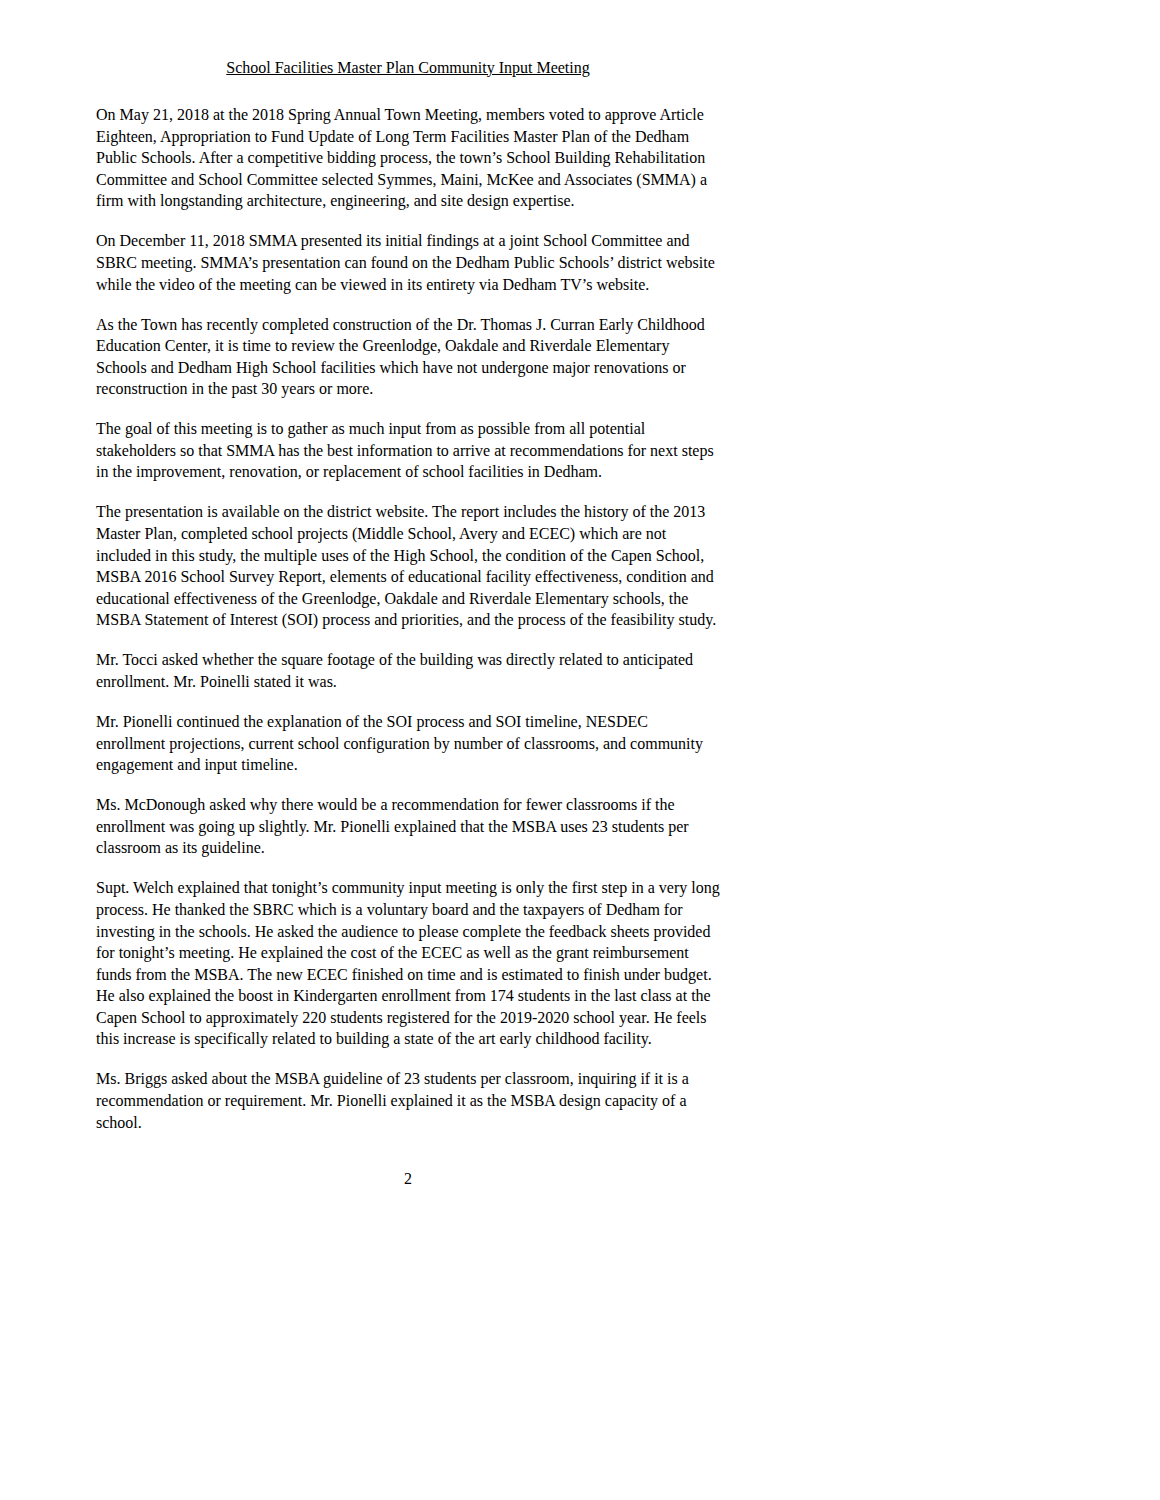School Facilities Master Plan Community Input Meeting
On May 21, 2018 at the 2018 Spring Annual Town Meeting, members voted to approve Article Eighteen, Appropriation to Fund Update of Long Term Facilities Master Plan of the Dedham Public Schools. After a competitive bidding process, the town’s School Building Rehabilitation Committee and School Committee selected Symmes, Maini, McKee and Associates (SMMA) a firm with longstanding architecture, engineering, and site design expertise.
On December 11, 2018 SMMA presented its initial findings at a joint School Committee and SBRC meeting. SMMA’s presentation can found on the Dedham Public Schools’ district website while the video of the meeting can be viewed in its entirety via Dedham TV’s website.
As the Town has recently completed construction of the Dr. Thomas J. Curran Early Childhood Education Center, it is time to review the Greenlodge, Oakdale and Riverdale Elementary Schools and Dedham High School facilities which have not undergone major renovations or reconstruction in the past 30 years or more.
The goal of this meeting is to gather as much input from as possible from all potential stakeholders so that SMMA has the best information to arrive at recommendations for next steps in the improvement, renovation, or replacement of school facilities in Dedham.
The presentation is available on the district website. The report includes the history of the 2013 Master Plan, completed school projects (Middle School, Avery and ECEC) which are not included in this study, the multiple uses of the High School, the condition of the Capen School, MSBA 2016 School Survey Report, elements of educational facility effectiveness, condition and educational effectiveness of the Greenlodge, Oakdale and Riverdale Elementary schools, the MSBA Statement of Interest (SOI) process and priorities, and the process of the feasibility study.
Mr. Tocci asked whether the square footage of the building was directly related to anticipated enrollment. Mr. Poinelli stated it was.
Mr. Pionelli continued the explanation of the SOI process and SOI timeline, NESDEC enrollment projections, current school configuration by number of classrooms, and community engagement and input timeline.
Ms. McDonough asked why there would be a recommendation for fewer classrooms if the enrollment was going up slightly. Mr. Pionelli explained that the MSBA uses 23 students per classroom as its guideline.
Supt. Welch explained that tonight’s community input meeting is only the first step in a very long process. He thanked the SBRC which is a voluntary board and the taxpayers of Dedham for investing in the schools. He asked the audience to please complete the feedback sheets provided for tonight’s meeting. He explained the cost of the ECEC as well as the grant reimbursement funds from the MSBA. The new ECEC finished on time and is estimated to finish under budget. He also explained the boost in Kindergarten enrollment from 174 students in the last class at the Capen School to approximately 220 students registered for the 2019-2020 school year. He feels this increase is specifically related to building a state of the art early childhood facility.
Ms. Briggs asked about the MSBA guideline of 23 students per classroom, inquiring if it is a recommendation or requirement. Mr. Pionelli explained it as the MSBA design capacity of a school.
2